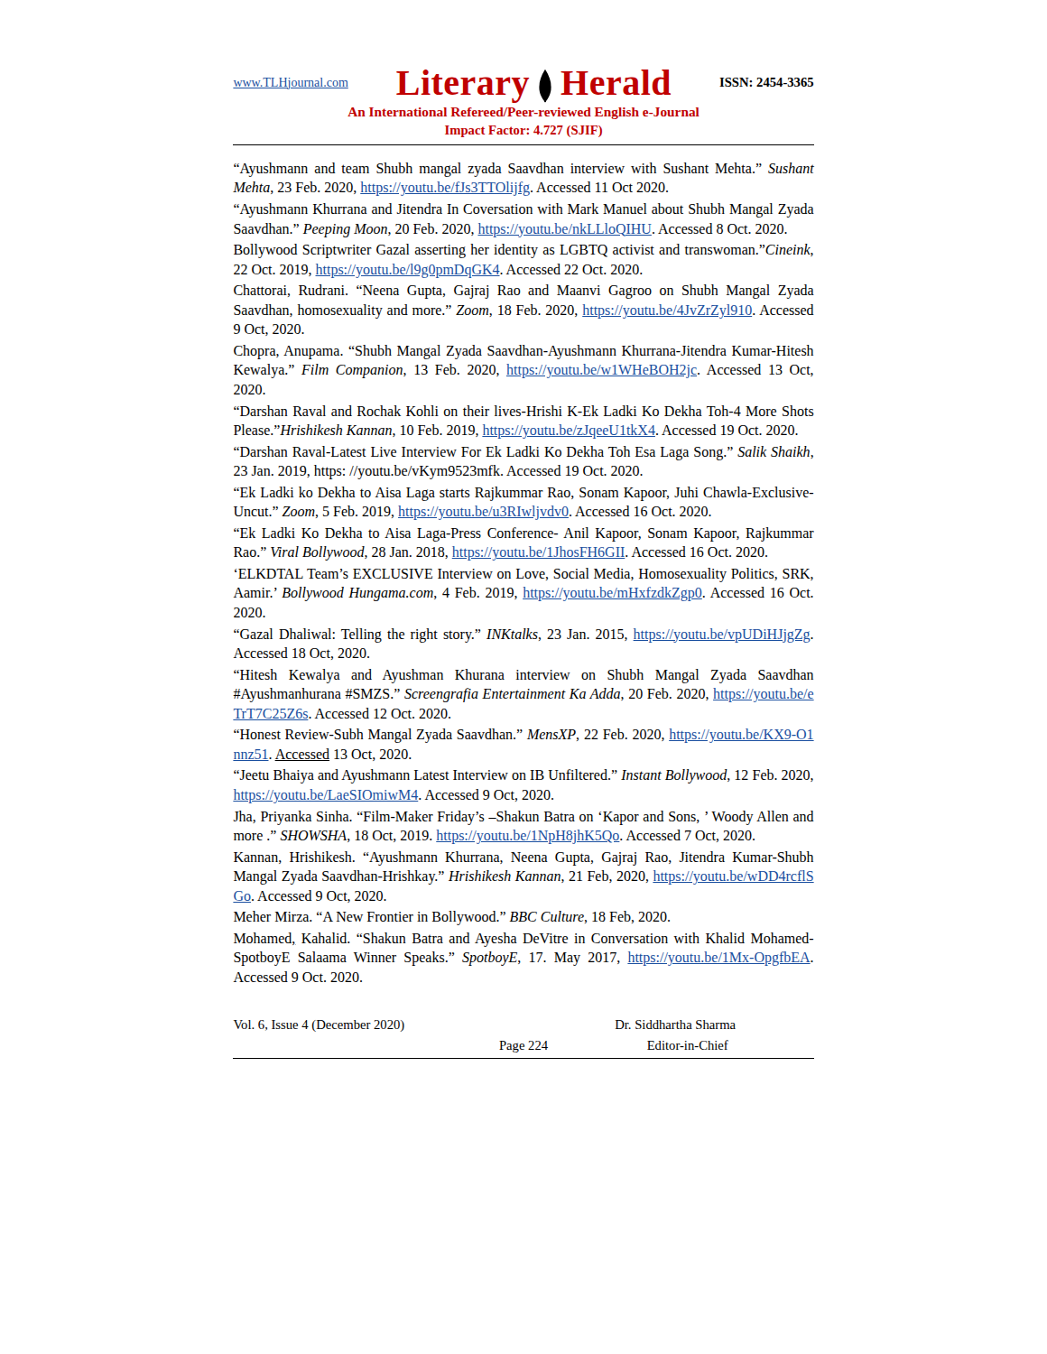www.TLHjournal.com Literary Herald ISSN: 2454-3365
An International Refereed/Peer-reviewed English e-Journal
Impact Factor: 4.727 (SJIF)
“Ayushmann and team Shubh mangal zyada Saavdhan interview with Sushant Mehta.” Sushant Mehta, 23 Feb. 2020, https://youtu.be/fJs3TTOlijfg. Accessed 11 Oct 2020.
“Ayushmann Khurrana and Jitendra In Coversation with Mark Manuel about Shubh Mangal Zyada Saavdhan.” Peeping Moon, 20 Feb. 2020, https://youtu.be/nkLLloQIHU. Accessed 8 Oct. 2020.
Bollywood Scriptwriter Gazal asserting her identity as LGBTQ activist and transwoman.”Cineink, 22 Oct. 2019, https://youtu.be/l9g0pmDqGK4. Accessed 22 Oct. 2020.
Chattorai, Rudrani. “Neena Gupta, Gajraj Rao and Maanvi Gagroo on Shubh Mangal Zyada Saavdhan, homosexuality and more.” Zoom, 18 Feb. 2020, https://youtu.be/4JvZrZyl910. Accessed 9 Oct, 2020.
Chopra, Anupama. “Shubh Mangal Zyada Saavdhan-Ayushmann Khurrana-Jitendra Kumar-Hitesh Kewalya.” Film Companion, 13 Feb. 2020, https://youtu.be/w1WHeBOH2jc. Accessed 13 Oct, 2020.
“Darshan Raval and Rochak Kohli on their lives-Hrishi K-Ek Ladki Ko Dekha Toh-4 More Shots Please.”Hrishikesh Kannan, 10 Feb. 2019, https://youtu.be/zJqeeU1tkX4. Accessed 19 Oct. 2020.
“Darshan Raval-Latest Live Interview For Ek Ladki Ko Dekha Toh Esa Laga Song.” Salik Shaikh, 23 Jan. 2019, https: //youtu.be/vKym9523mfk. Accessed 19 Oct. 2020.
“Ek Ladki ko Dekha to Aisa Laga starts Rajkummar Rao, Sonam Kapoor, Juhi Chawla-Exclusive-Uncut.” Zoom, 5 Feb. 2019, https://youtu.be/u3RIwljvdv0. Accessed 16 Oct. 2020.
“Ek Ladki Ko Dekha to Aisa Laga-Press Conference- Anil Kapoor, Sonam Kapoor, Rajkummar Rao.” Viral Bollywood, 28 Jan. 2018, https://youtu.be/1JhosFH6GII. Accessed 16 Oct. 2020.
‘ELKDTAL Team’s EXCLUSIVE Interview on Love, Social Media, Homosexuality Politics, SRK, Aamir.’ Bollywood Hungama.com, 4 Feb. 2019, https://youtu.be/mHxfzdkZgp0. Accessed 16 Oct. 2020.
“Gazal Dhaliwal: Telling the right story.” INKtalks, 23 Jan. 2015, https://youtu.be/vpUDiHJjgZg. Accessed 18 Oct, 2020.
“Hitesh Kewalya and Ayushman Khurana interview on Shubh Mangal Zyada Saavdhan #Ayushmanhurana #SMZS.” Screengrafia Entertainment Ka Adda, 20 Feb. 2020, https://youtu.be/eTrT7C25Z6s. Accessed 12 Oct. 2020.
“Honest Review-Subh Mangal Zyada Saavdhan.” MensXP, 22 Feb. 2020, https://youtu.be/KX9-O1nnz51. Accessed 13 Oct, 2020.
“Jeetu Bhaiya and Ayushmann Latest Interview on IB Unfiltered.” Instant Bollywood, 12 Feb. 2020, https://youtu.be/LaeSIOmiwM4. Accessed 9 Oct, 2020.
Jha, Priyanka Sinha. “Film-Maker Friday’s –Shakun Batra on ‘Kapor and Sons, ’ Woody Allen and more .” SHOWSHA, 18 Oct, 2019. https://youtu.be/1NpH8jhK5Qo. Accessed 7 Oct, 2020.
Kannan, Hrishikesh. “Ayushmann Khurrana, Neena Gupta, Gajraj Rao, Jitendra Kumar-Shubh Mangal Zyada Saavdhan-Hrishkay.” Hrishikesh Kannan, 21 Feb, 2020, https://youtu.be/wDD4rcflSGo. Accessed 9 Oct, 2020.
Meher Mirza. “A New Frontier in Bollywood.” BBC Culture, 18 Feb, 2020.
Mohamed, Kahalid. “Shakun Batra and Ayesha DeVitre in Conversation with Khalid Mohamed-SpotboyE Salaama Winner Speaks.” SpotboyE, 17. May 2017, https://youtu.be/1Mx-OpgfbEA. Accessed 9 Oct. 2020.
Vol. 6, Issue 4 (December 2020)
Dr. Siddhartha Sharma
Page 224
Editor-in-Chief